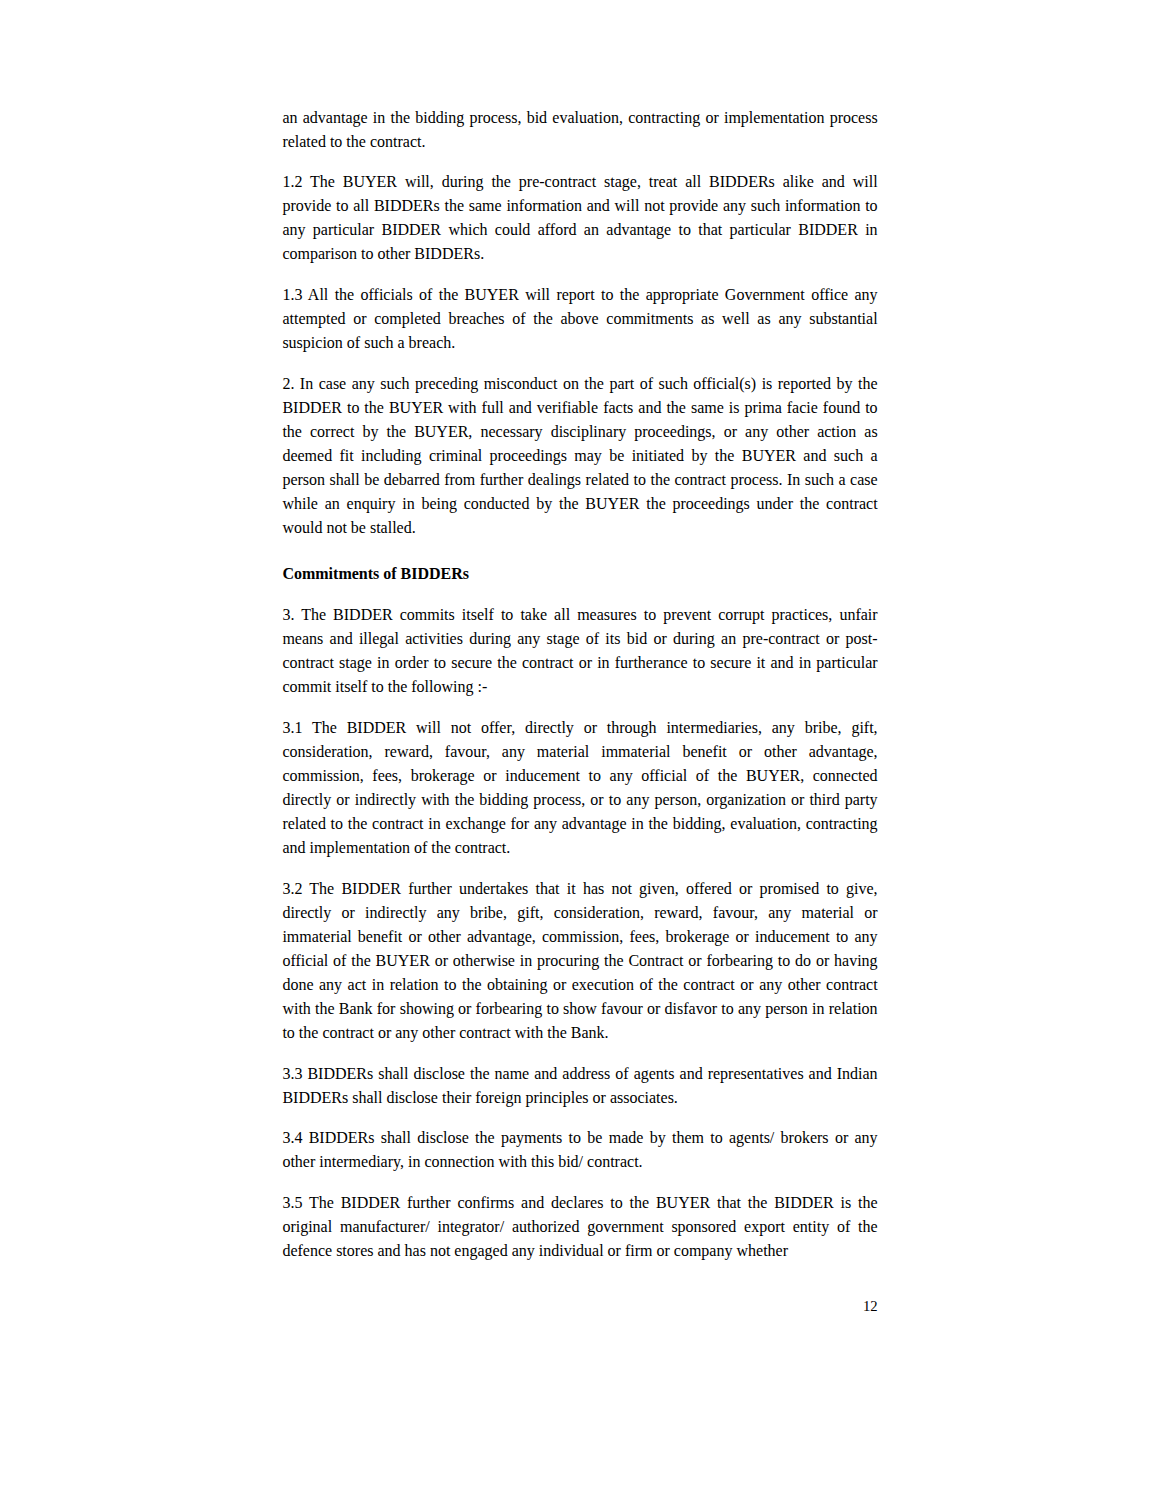an advantage in the bidding process, bid evaluation, contracting or implementation process related to the contract.
1.2 The BUYER will, during the pre-contract stage, treat all BIDDERs alike and will provide to all BIDDERs the same information and will not provide any such information to any particular BIDDER which could afford an advantage to that particular BIDDER in comparison to other BIDDERs.
1.3 All the officials of the BUYER will report to the appropriate Government office any attempted or completed breaches of the above commitments as well as any substantial suspicion of such a breach.
2. In case any such preceding misconduct on the part of such official(s) is reported by the BIDDER to the BUYER with full and verifiable facts and the same is prima facie found to the correct by the BUYER, necessary disciplinary proceedings, or any other action as deemed fit including criminal proceedings may be initiated by the BUYER and such a person shall be debarred from further dealings related to the contract process. In such a case while an enquiry in being conducted by the BUYER the proceedings under the contract would not be stalled.
Commitments of BIDDERs
3. The BIDDER commits itself to take all measures to prevent corrupt practices, unfair means and illegal activities during any stage of its bid or during an pre-contract or post-contract stage in order to secure the contract or in furtherance to secure it and in particular commit itself to the following :-
3.1 The BIDDER will not offer, directly or through intermediaries, any bribe, gift, consideration, reward, favour, any material immaterial benefit or other advantage, commission, fees, brokerage or inducement to any official of the BUYER, connected directly or indirectly with the bidding process, or to any person, organization or third party related to the contract in exchange for any advantage in the bidding, evaluation, contracting and implementation of the contract.
3.2 The BIDDER further undertakes that it has not given, offered or promised to give, directly or indirectly any bribe, gift, consideration, reward, favour, any material or immaterial benefit or other advantage, commission, fees, brokerage or inducement to any official of the BUYER or otherwise in procuring the Contract or forbearing to do or having done any act in relation to the obtaining or execution of the contract or any other contract with the Bank for showing or forbearing to show favour or disfavor to any person in relation to the contract or any other contract with the Bank.
3.3 BIDDERs shall disclose the name and address of agents and representatives and Indian BIDDERs shall disclose their foreign principles or associates.
3.4 BIDDERs shall disclose the payments to be made by them to agents/ brokers or any other intermediary, in connection with this bid/ contract.
3.5 The BIDDER further confirms and declares to the BUYER that the BIDDER is the original manufacturer/ integrator/ authorized government sponsored export entity of the defence stores and has not engaged any individual or firm or company whether
12